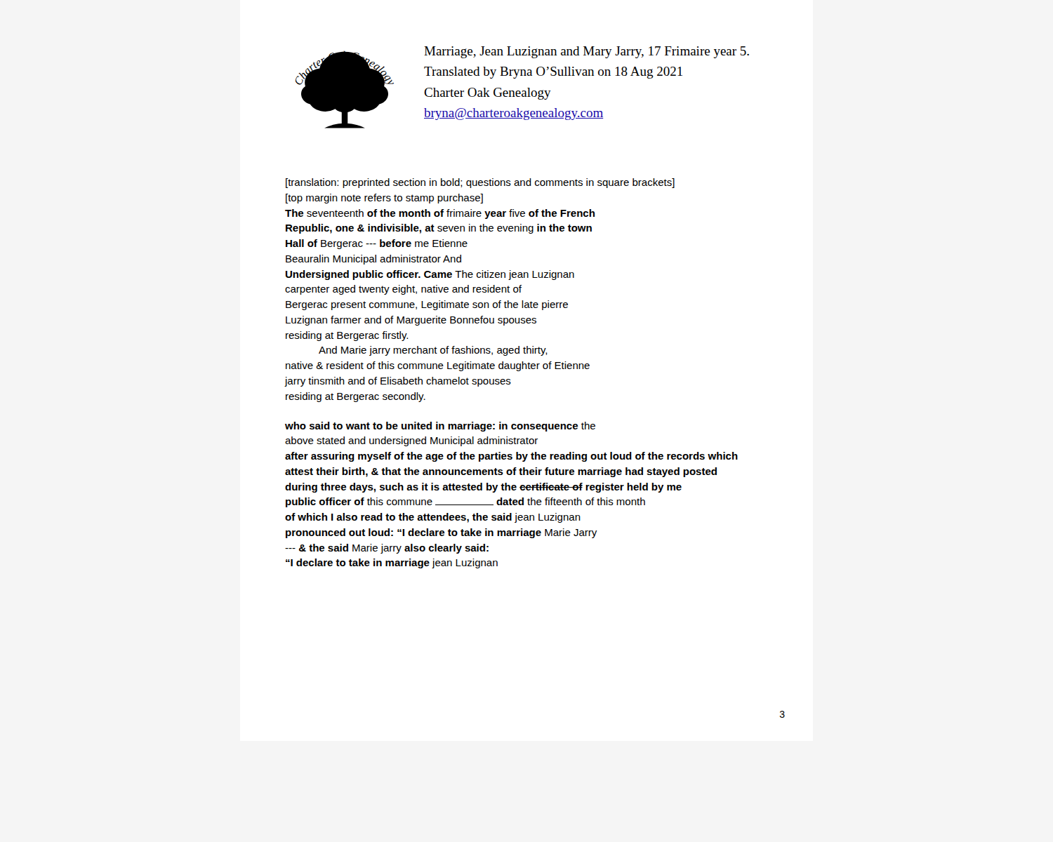Charter Oak Genealogy
Marriage, Jean Luzignan and Mary Jarry, 17 Frimaire year 5.
Translated by Bryna O’Sullivan on 18 Aug 2021
Charter Oak Genealogy
bryna@charteroakgenealogy.com
[translation: preprinted section in bold; questions and comments in square brackets]
[top margin note refers to stamp purchase]
The seventeenth of the month of frimaire year five of the French
Republic, one & indivisible, at seven in the evening in the town
Hall of Bergerac --- before me Etienne
Beauralin Municipal administrator And
Undersigned public officer. Came The citizen jean Luzignan
carpenter aged twenty eight, native and resident of
Bergerac present commune, Legitimate son of the late pierre
Luzignan farmer and of Marguerite Bonnefou spouses
residing at Bergerac firstly.
And Marie jarry merchant of fashions, aged thirty,
native & resident of this commune Legitimate daughter of Etienne
jarry tinsmith and of Elisabeth chamelot spouses
residing at Bergerac secondly.
who said to want to be united in marriage: in consequence the
above stated and undersigned Municipal administrator
after assuring myself of the age of the parties by the reading out loud of the records which
attest their birth, & that the announcements of their future marriage had stayed posted
during three days, such as it is attested by the certificate of register held by me
public officer of this commune dated the fifteenth of this month
of which I also read to the attendees, the said jean Luzignan
pronounced out loud: “I declare to take in marriage Marie Jarry
--- & the said Marie jarry also clearly said:
“I declare to take in marriage jean Luzignan
3